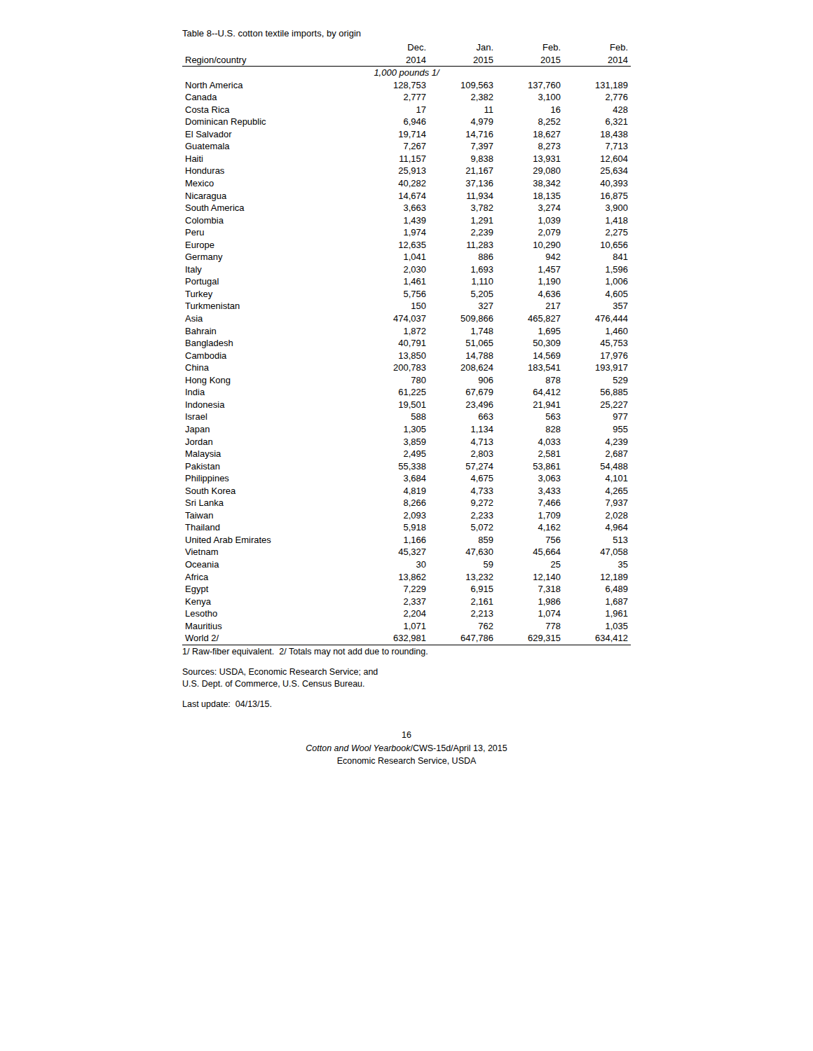Table 8--U.S. cotton textile imports, by origin
| | Dec. | Jan. | Feb. | Feb. |
| --- | --- | --- | --- | --- |
| Region/country | 2014 | 2015 | 2015 | 2014 |
| 1,000 pounds 1/ |
| North America | 128,753 | 109,563 | 137,760 | 131,189 |
| Canada | 2,777 | 2,382 | 3,100 | 2,776 |
| Costa Rica | 17 | 11 | 16 | 428 |
| Dominican Republic | 6,946 | 4,979 | 8,252 | 6,321 |
| El Salvador | 19,714 | 14,716 | 18,627 | 18,438 |
| Guatemala | 7,267 | 7,397 | 8,273 | 7,713 |
| Haiti | 11,157 | 9,838 | 13,931 | 12,604 |
| Honduras | 25,913 | 21,167 | 29,080 | 25,634 |
| Mexico | 40,282 | 37,136 | 38,342 | 40,393 |
| Nicaragua | 14,674 | 11,934 | 18,135 | 16,875 |
| South America | 3,663 | 3,782 | 3,274 | 3,900 |
| Colombia | 1,439 | 1,291 | 1,039 | 1,418 |
| Peru | 1,974 | 2,239 | 2,079 | 2,275 |
| Europe | 12,635 | 11,283 | 10,290 | 10,656 |
| Germany | 1,041 | 886 | 942 | 841 |
| Italy | 2,030 | 1,693 | 1,457 | 1,596 |
| Portugal | 1,461 | 1,110 | 1,190 | 1,006 |
| Turkey | 5,756 | 5,205 | 4,636 | 4,605 |
| Turkmenistan | 150 | 327 | 217 | 357 |
| Asia | 474,037 | 509,866 | 465,827 | 476,444 |
| Bahrain | 1,872 | 1,748 | 1,695 | 1,460 |
| Bangladesh | 40,791 | 51,065 | 50,309 | 45,753 |
| Cambodia | 13,850 | 14,788 | 14,569 | 17,976 |
| China | 200,783 | 208,624 | 183,541 | 193,917 |
| Hong Kong | 780 | 906 | 878 | 529 |
| India | 61,225 | 67,679 | 64,412 | 56,885 |
| Indonesia | 19,501 | 23,496 | 21,941 | 25,227 |
| Israel | 588 | 663 | 563 | 977 |
| Japan | 1,305 | 1,134 | 828 | 955 |
| Jordan | 3,859 | 4,713 | 4,033 | 4,239 |
| Malaysia | 2,495 | 2,803 | 2,581 | 2,687 |
| Pakistan | 55,338 | 57,274 | 53,861 | 54,488 |
| Philippines | 3,684 | 4,675 | 3,063 | 4,101 |
| South Korea | 4,819 | 4,733 | 3,433 | 4,265 |
| Sri Lanka | 8,266 | 9,272 | 7,466 | 7,937 |
| Taiwan | 2,093 | 2,233 | 1,709 | 2,028 |
| Thailand | 5,918 | 5,072 | 4,162 | 4,964 |
| United Arab Emirates | 1,166 | 859 | 756 | 513 |
| Vietnam | 45,327 | 47,630 | 45,664 | 47,058 |
| Oceania | 30 | 59 | 25 | 35 |
| Africa | 13,862 | 13,232 | 12,140 | 12,189 |
| Egypt | 7,229 | 6,915 | 7,318 | 6,489 |
| Kenya | 2,337 | 2,161 | 1,986 | 1,687 |
| Lesotho | 2,204 | 2,213 | 1,074 | 1,961 |
| Mauritius | 1,071 | 762 | 778 | 1,035 |
| World 2/ | 632,981 | 647,786 | 629,315 | 634,412 |
1/ Raw-fiber equivalent. 2/ Totals may not add due to rounding.
Sources: USDA, Economic Research Service; and
U.S. Dept. of Commerce, U.S. Census Bureau.
Last update: 04/13/15.
16
Cotton and Wool Yearbook/CWS-15d/April 13, 2015
Economic Research Service, USDA